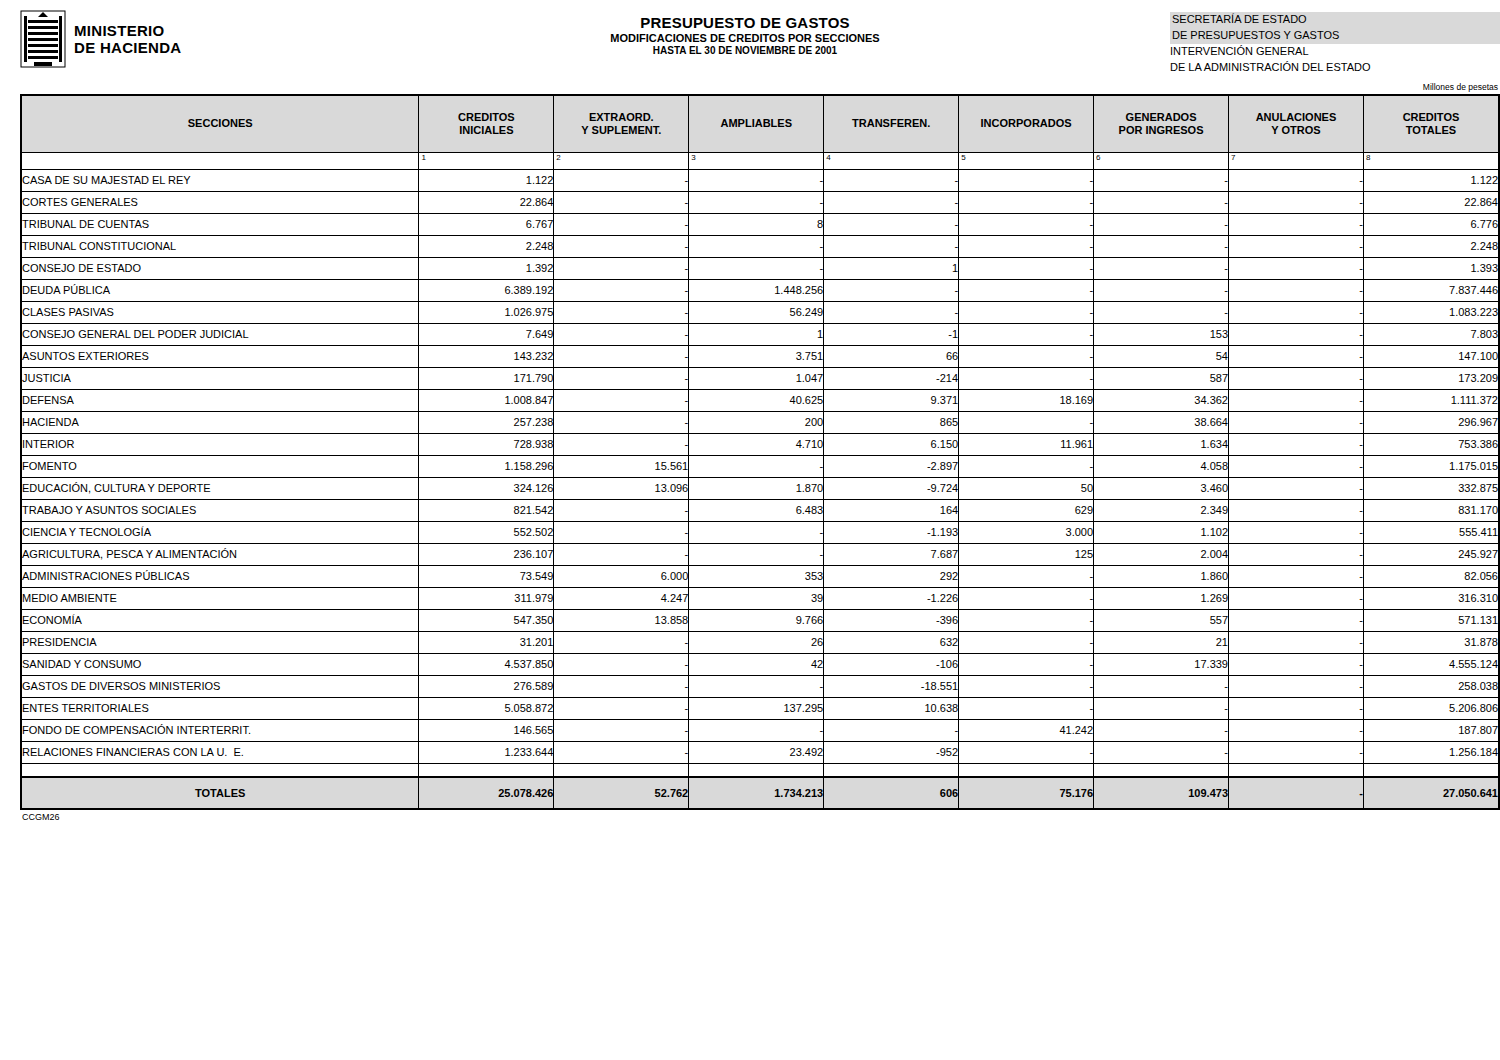MINISTERIO
DE HACIENDA
PRESUPUESTO DE GASTOS
MODIFICACIONES DE CREDITOS POR SECCIONES
HASTA EL 30 DE NOVIEMBRE DE 2001
SECRETARÍA DE ESTADO
DE PRESUPUESTOS Y GASTOS
INTERVENCIÓN GENERAL
DE LA ADMINISTRACIÓN DEL ESTADO
Millones de pesetas
| SECCIONES | CREDITOS INICIALES | EXTRAORD. Y SUPLEMENT. | AMPLIABLES | TRANSFEREN. | INCORPORADOS | GENERADOS POR INGRESOS | ANULACIONES Y OTROS | CREDITOS TOTALES |
| --- | --- | --- | --- | --- | --- | --- | --- | --- |
| | 1 | 2 | 3 | 4 | 5 | 6 | 7 | 8 |
| CASA DE SU MAJESTAD EL REY | 1.122 | - | - | - | - | - | - | 1.122 |
| CORTES GENERALES | 22.864 | - | - | - | - | - | - | 22.864 |
| TRIBUNAL DE CUENTAS | 6.767 | - | 8 | - | - | - | - | 6.776 |
| TRIBUNAL CONSTITUCIONAL | 2.248 | - | - | - | - | - | - | 2.248 |
| CONSEJO DE ESTADO | 1.392 | - | - | 1 | - | - | - | 1.393 |
| DEUDA PÚBLICA | 6.389.192 | - | 1.448.256 | - | - | - | - | 7.837.446 |
| CLASES PASIVAS | 1.026.975 | - | 56.249 | - | - | - | - | 1.083.223 |
| CONSEJO GENERAL DEL PODER JUDICIAL | 7.649 | - | 1 | -1 | - | 153 | - | 7.803 |
| ASUNTOS EXTERIORES | 143.232 | - | 3.751 | 66 | - | 54 | - | 147.100 |
| JUSTICIA | 171.790 | - | 1.047 | -214 | - | 587 | - | 173.209 |
| DEFENSA | 1.008.847 | - | 40.625 | 9.371 | 18.169 | 34.362 | - | 1.111.372 |
| HACIENDA | 257.238 | - | 200 | 865 | - | 38.664 | - | 296.967 |
| INTERIOR | 728.938 | - | 4.710 | 6.150 | 11.961 | 1.634 | - | 753.386 |
| FOMENTO | 1.158.296 | 15.561 | - | -2.897 | - | 4.058 | - | 1.175.015 |
| EDUCACIÓN, CULTURA Y DEPORTE | 324.126 | 13.096 | 1.870 | -9.724 | 50 | 3.460 | - | 332.875 |
| TRABAJO Y ASUNTOS SOCIALES | 821.542 | - | 6.483 | 164 | 629 | 2.349 | - | 831.170 |
| CIENCIA Y TECNOLOGÍA | 552.502 | - | - | -1.193 | 3.000 | 1.102 | - | 555.411 |
| AGRICULTURA, PESCA Y ALIMENTACIÓN | 236.107 | - | - | 7.687 | 125 | 2.004 | - | 245.927 |
| ADMINISTRACIONES PÚBLICAS | 73.549 | 6.000 | 353 | 292 | - | 1.860 | - | 82.056 |
| MEDIO AMBIENTE | 311.979 | 4.247 | 39 | -1.226 | - | 1.269 | - | 316.310 |
| ECONOMÍA | 547.350 | 13.858 | 9.766 | -396 | - | 557 | - | 571.131 |
| PRESIDENCIA | 31.201 | - | 26 | 632 | - | 21 | - | 31.878 |
| SANIDAD Y CONSUMO | 4.537.850 | - | 42 | -106 | - | 17.339 | - | 4.555.124 |
| GASTOS DE DIVERSOS MINISTERIOS | 276.589 | - | - | -18.551 | - | - | - | 258.038 |
| ENTES TERRITORIALES | 5.058.872 | - | 137.295 | 10.638 | - | - | - | 5.206.806 |
| FONDO DE COMPENSACIÓN INTERTERRIT. | 146.565 | - | - | - | 41.242 | - | - | 187.807 |
| RELACIONES FINANCIERAS CON LA U. E. | 1.233.644 | - | 23.492 | -952 | - | - | - | 1.256.184 |
| TOTALES | 25.078.426 | 52.762 | 1.734.213 | 606 | 75.176 | 109.473 | - | 27.050.641 |
CCGM26